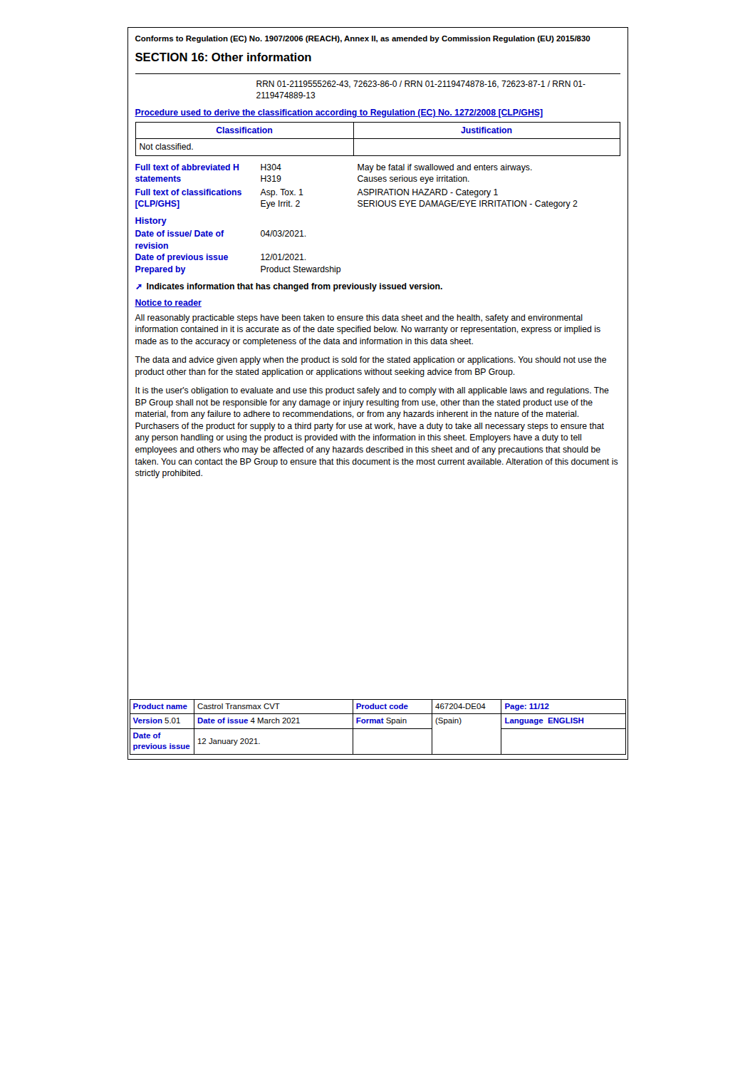Conforms to Regulation (EC) No. 1907/2006 (REACH), Annex II, as amended by Commission Regulation (EU) 2015/830
SECTION 16: Other information
RRN 01-2119555262-43, 72623-86-0 / RRN 01-2119474878-16, 72623-87-1 / RRN 01-2119474889-13
Procedure used to derive the classification according to Regulation (EC) No. 1272/2008 [CLP/GHS]
| Classification | Justification |
| --- | --- |
| Not classified. | |
Full text of abbreviated H statements
H304
H319
May be fatal if swallowed and enters airways.
Causes serious eye irritation.
Full text of classifications [CLP/GHS]
Asp. Tox. 1
Eye Irrit. 2
ASPIRATION HAZARD - Category 1
SERIOUS EYE DAMAGE/EYE IRRITATION - Category 2
History
Date of issue/ Date of revision
04/03/2021.
Date of previous issue
12/01/2021.
Prepared by
Product Stewardship
➚Indicates information that has changed from previously issued version.
Notice to reader
All reasonably practicable steps have been taken to ensure this data sheet and the health, safety and environmental information contained in it is accurate as of the date specified below. No warranty or representation, express or implied is made as to the accuracy or completeness of the data and information in this data sheet.
The data and advice given apply when the product is sold for the stated application or applications. You should not use the product other than for the stated application or applications without seeking advice from BP Group.
It is the user's obligation to evaluate and use this product safely and to comply with all applicable laws and regulations. The BP Group shall not be responsible for any damage or injury resulting from use, other than the stated product use of the material, from any failure to adhere to recommendations, or from any hazards inherent in the nature of the material. Purchasers of the product for supply to a third party for use at work, have a duty to take all necessary steps to ensure that any person handling or using the product is provided with the information in this sheet. Employers have a duty to tell employees and others who may be affected of any hazards described in this sheet and of any precautions that should be taken. You can contact the BP Group to ensure that this document is the most current available. Alteration of this document is strictly prohibited.
| Product name | Castrol Transmax CVT | Product code | 467204-DE04 | Page: 11/12 |
| Version 5.01 | Date of issue 4 March 2021 | Format Spain | (Spain) | Language ENGLISH |
| Date of previous issue | 12 January 2021. | | |